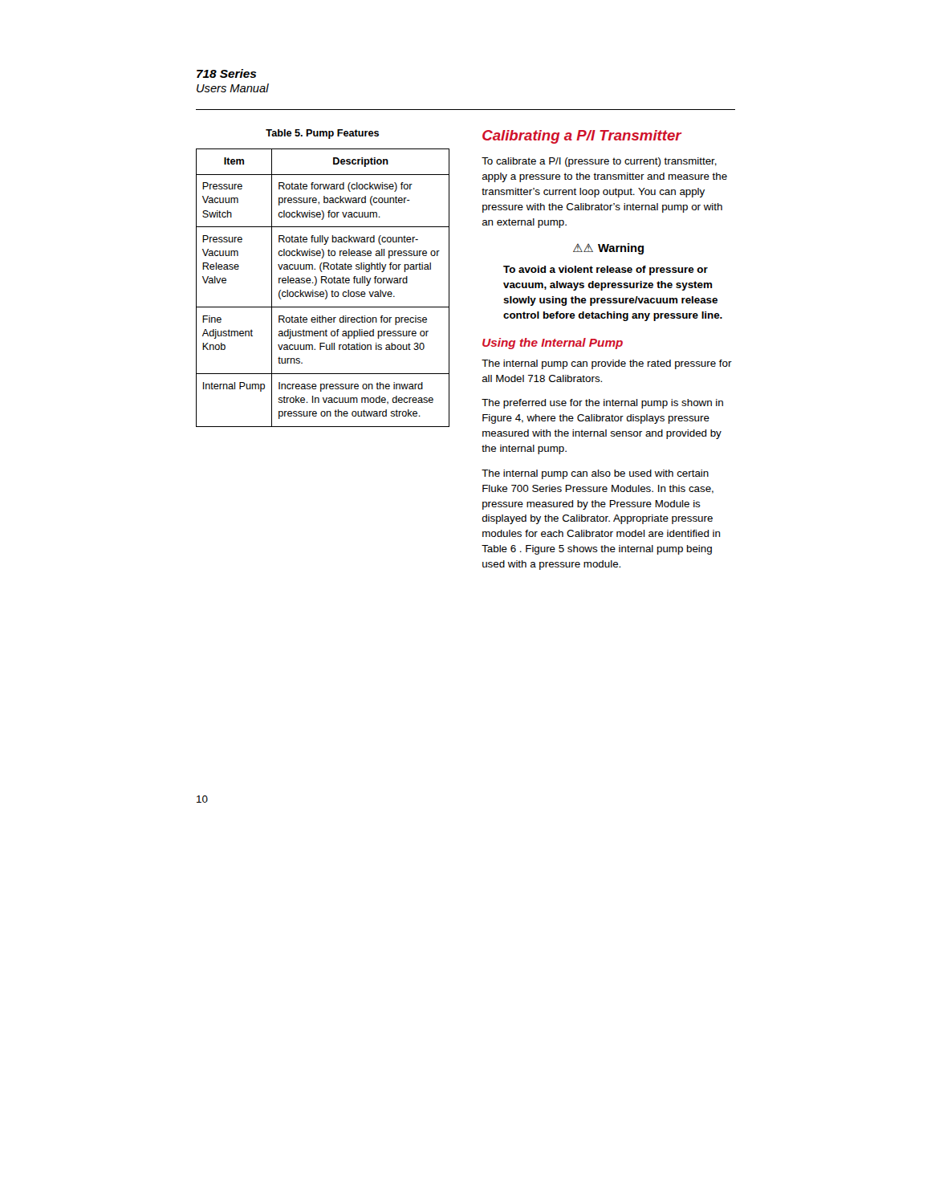718 Series
Users Manual
Table 5. Pump Features
| Item | Description |
| --- | --- |
| Pressure Vacuum Switch | Rotate forward (clockwise) for pressure, backward (counter-clockwise) for vacuum. |
| Pressure Vacuum Release Valve | Rotate fully backward (counter-clockwise) to release all pressure or vacuum. (Rotate slightly for partial release.) Rotate fully forward (clockwise) to close valve. |
| Fine Adjustment Knob | Rotate either direction for precise adjustment of applied pressure or vacuum. Full rotation is about 30 turns. |
| Internal Pump | Increase pressure on the inward stroke. In vacuum mode, decrease pressure on the outward stroke. |
Calibrating a P/I Transmitter
To calibrate a P/I (pressure to current) transmitter, apply a pressure to the transmitter and measure the transmitter’s current loop output. You can apply pressure with the Calibrator’s internal pump or with an external pump.
⚠⚠ Warning
To avoid a violent release of pressure or vacuum, always depressurize the system slowly using the pressure/vacuum release control before detaching any pressure line.
Using the Internal Pump
The internal pump can provide the rated pressure for all Model 718 Calibrators.
The preferred use for the internal pump is shown in Figure 4, where the Calibrator displays pressure measured with the internal sensor and provided by the internal pump.
The internal pump can also be used with certain Fluke 700 Series Pressure Modules. In this case, pressure measured by the Pressure Module is displayed by the Calibrator. Appropriate pressure modules for each Calibrator model are identified in Table 6 . Figure 5 shows the internal pump being used with a pressure module.
10